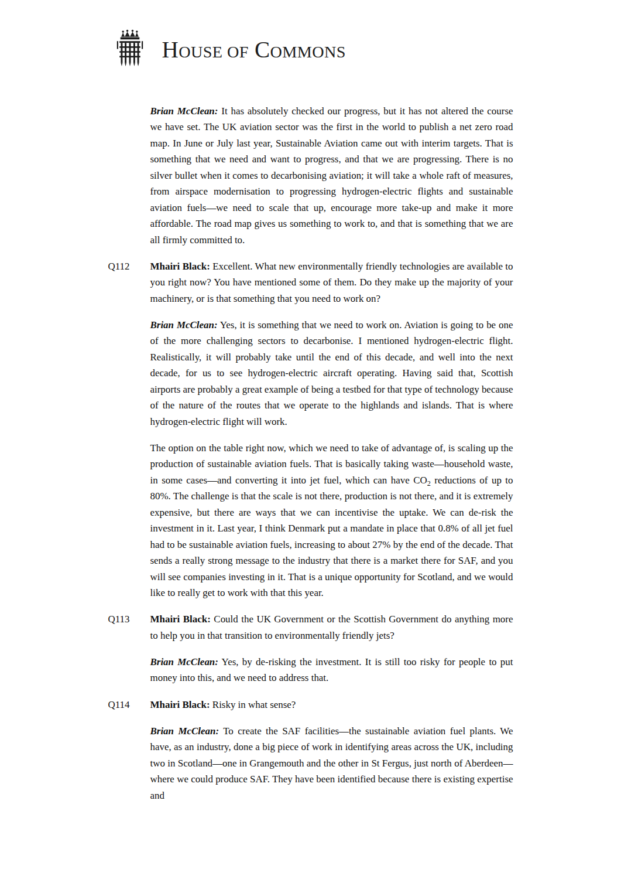HOUSE OF COMMONS
Brian McClean: It has absolutely checked our progress, but it has not altered the course we have set. The UK aviation sector was the first in the world to publish a net zero road map. In June or July last year, Sustainable Aviation came out with interim targets. That is something that we need and want to progress, and that we are progressing. There is no silver bullet when it comes to decarbonising aviation; it will take a whole raft of measures, from airspace modernisation to progressing hydrogen-electric flights and sustainable aviation fuels—we need to scale that up, encourage more take-up and make it more affordable. The road map gives us something to work to, and that is something that we are all firmly committed to.
Q112
Mhairi Black: Excellent. What new environmentally friendly technologies are available to you right now? You have mentioned some of them. Do they make up the majority of your machinery, or is that something that you need to work on?
Brian McClean: Yes, it is something that we need to work on. Aviation is going to be one of the more challenging sectors to decarbonise. I mentioned hydrogen-electric flight. Realistically, it will probably take until the end of this decade, and well into the next decade, for us to see hydrogen-electric aircraft operating. Having said that, Scottish airports are probably a great example of being a testbed for that type of technology because of the nature of the routes that we operate to the highlands and islands. That is where hydrogen-electric flight will work.
The option on the table right now, which we need to take of advantage of, is scaling up the production of sustainable aviation fuels. That is basically taking waste—household waste, in some cases—and converting it into jet fuel, which can have CO2 reductions of up to 80%. The challenge is that the scale is not there, production is not there, and it is extremely expensive, but there are ways that we can incentivise the uptake. We can de-risk the investment in it. Last year, I think Denmark put a mandate in place that 0.8% of all jet fuel had to be sustainable aviation fuels, increasing to about 27% by the end of the decade. That sends a really strong message to the industry that there is a market there for SAF, and you will see companies investing in it. That is a unique opportunity for Scotland, and we would like to really get to work with that this year.
Q113
Mhairi Black: Could the UK Government or the Scottish Government do anything more to help you in that transition to environmentally friendly jets?
Brian McClean: Yes, by de-risking the investment. It is still too risky for people to put money into this, and we need to address that.
Q114
Mhairi Black: Risky in what sense?
Brian McClean: To create the SAF facilities—the sustainable aviation fuel plants. We have, as an industry, done a big piece of work in identifying areas across the UK, including two in Scotland—one in Grangemouth and the other in St Fergus, just north of Aberdeen—where we could produce SAF. They have been identified because there is existing expertise and